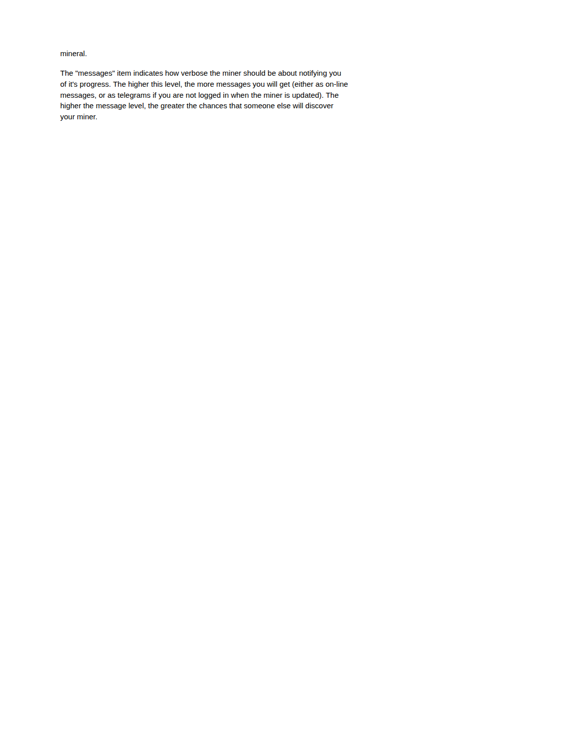mineral.
The "messages" item indicates how verbose the miner should be about notifying you of it's progress. The higher this level, the more messages you will get (either as on-line messages, or as telegrams if you are not logged in when the miner is updated). The higher the message level, the greater the chances that someone else will discover your miner.